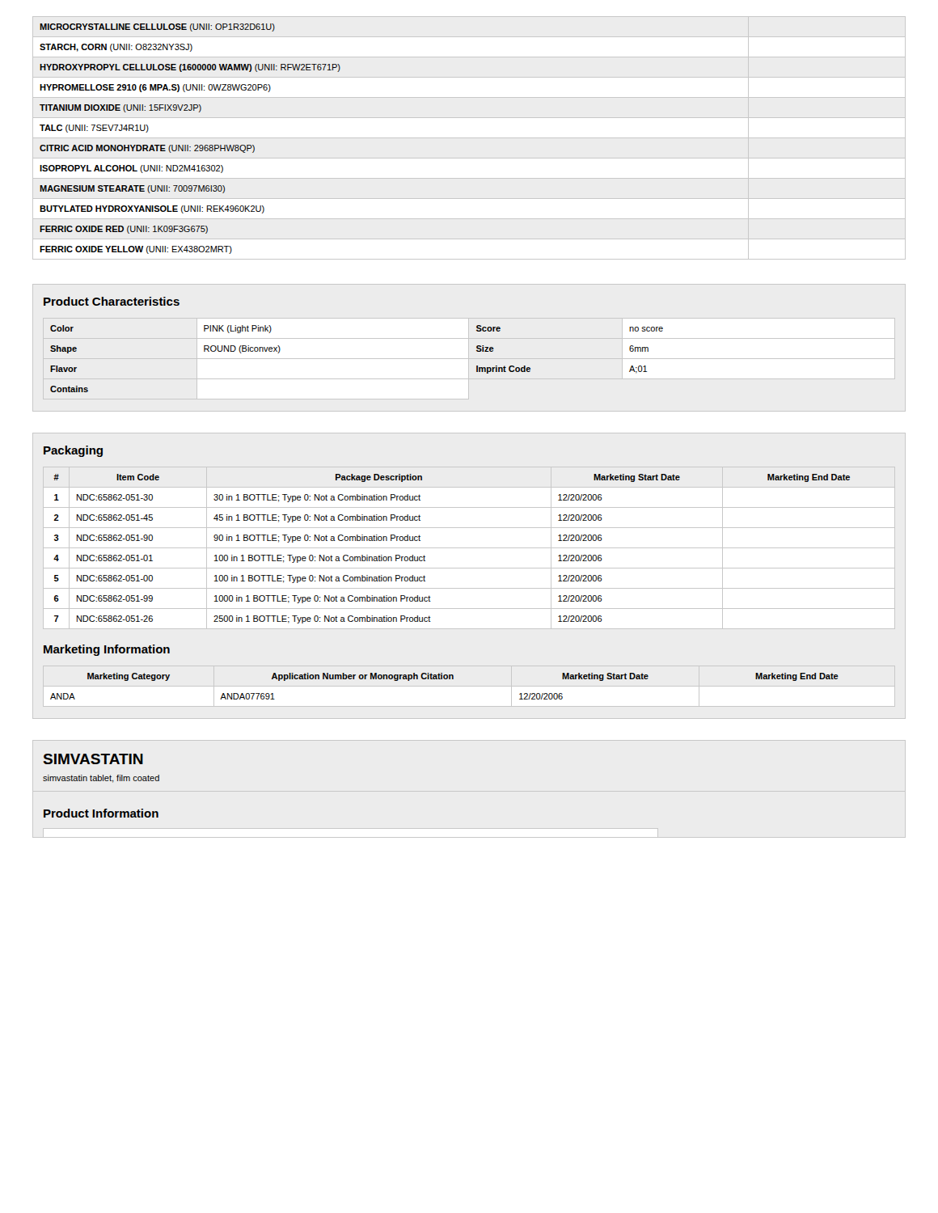| MICROCRYSTALLINE CELLULOSE (UNII: OP1R32D61U) | |
| STARCH, CORN (UNII: O8232NY3SJ) | |
| HYDROXYPROPYL CELLULOSE (1600000 WAMW) (UNII: RFW2ET671P) | |
| HYPROMELLOSE 2910 (6 MPA.S) (UNII: 0WZ8WG20P6) | |
| TITANIUM DIOXIDE (UNII: 15FIX9V2JP) | |
| TALC (UNII: 7SEV7J4R1U) | |
| CITRIC ACID MONOHYDRATE (UNII: 2968PHW8QP) | |
| ISOPROPYL ALCOHOL (UNII: ND2M416302) | |
| MAGNESIUM STEARATE (UNII: 70097M6I30) | |
| BUTYLATED HYDROXYANISOLE (UNII: REK4960K2U) | |
| FERRIC OXIDE RED (UNII: 1K09F3G675) | |
| FERRIC OXIDE YELLOW (UNII: EX438O2MRT) | |
Product Characteristics
| Color | PINK (Light Pink) | Score | no score |
| Shape | ROUND (Biconvex) | Size | 6mm |
| Flavor | | Imprint Code | A;01 |
| Contains | | | |
Packaging
| # | Item Code | Package Description | Marketing Start Date | Marketing End Date |
| --- | --- | --- | --- | --- |
| 1 | NDC:65862-051-30 | 30 in 1 BOTTLE; Type 0: Not a Combination Product | 12/20/2006 | |
| 2 | NDC:65862-051-45 | 45 in 1 BOTTLE; Type 0: Not a Combination Product | 12/20/2006 | |
| 3 | NDC:65862-051-90 | 90 in 1 BOTTLE; Type 0: Not a Combination Product | 12/20/2006 | |
| 4 | NDC:65862-051-01 | 100 in 1 BOTTLE; Type 0: Not a Combination Product | 12/20/2006 | |
| 5 | NDC:65862-051-00 | 100 in 1 BOTTLE; Type 0: Not a Combination Product | 12/20/2006 | |
| 6 | NDC:65862-051-99 | 1000 in 1 BOTTLE; Type 0: Not a Combination Product | 12/20/2006 | |
| 7 | NDC:65862-051-26 | 2500 in 1 BOTTLE; Type 0: Not a Combination Product | 12/20/2006 | |
Marketing Information
| Marketing Category | Application Number or Monograph Citation | Marketing Start Date | Marketing End Date |
| --- | --- | --- | --- |
| ANDA | ANDA077691 | 12/20/2006 | |
SIMVASTATIN
simvastatin tablet, film coated
Product Information